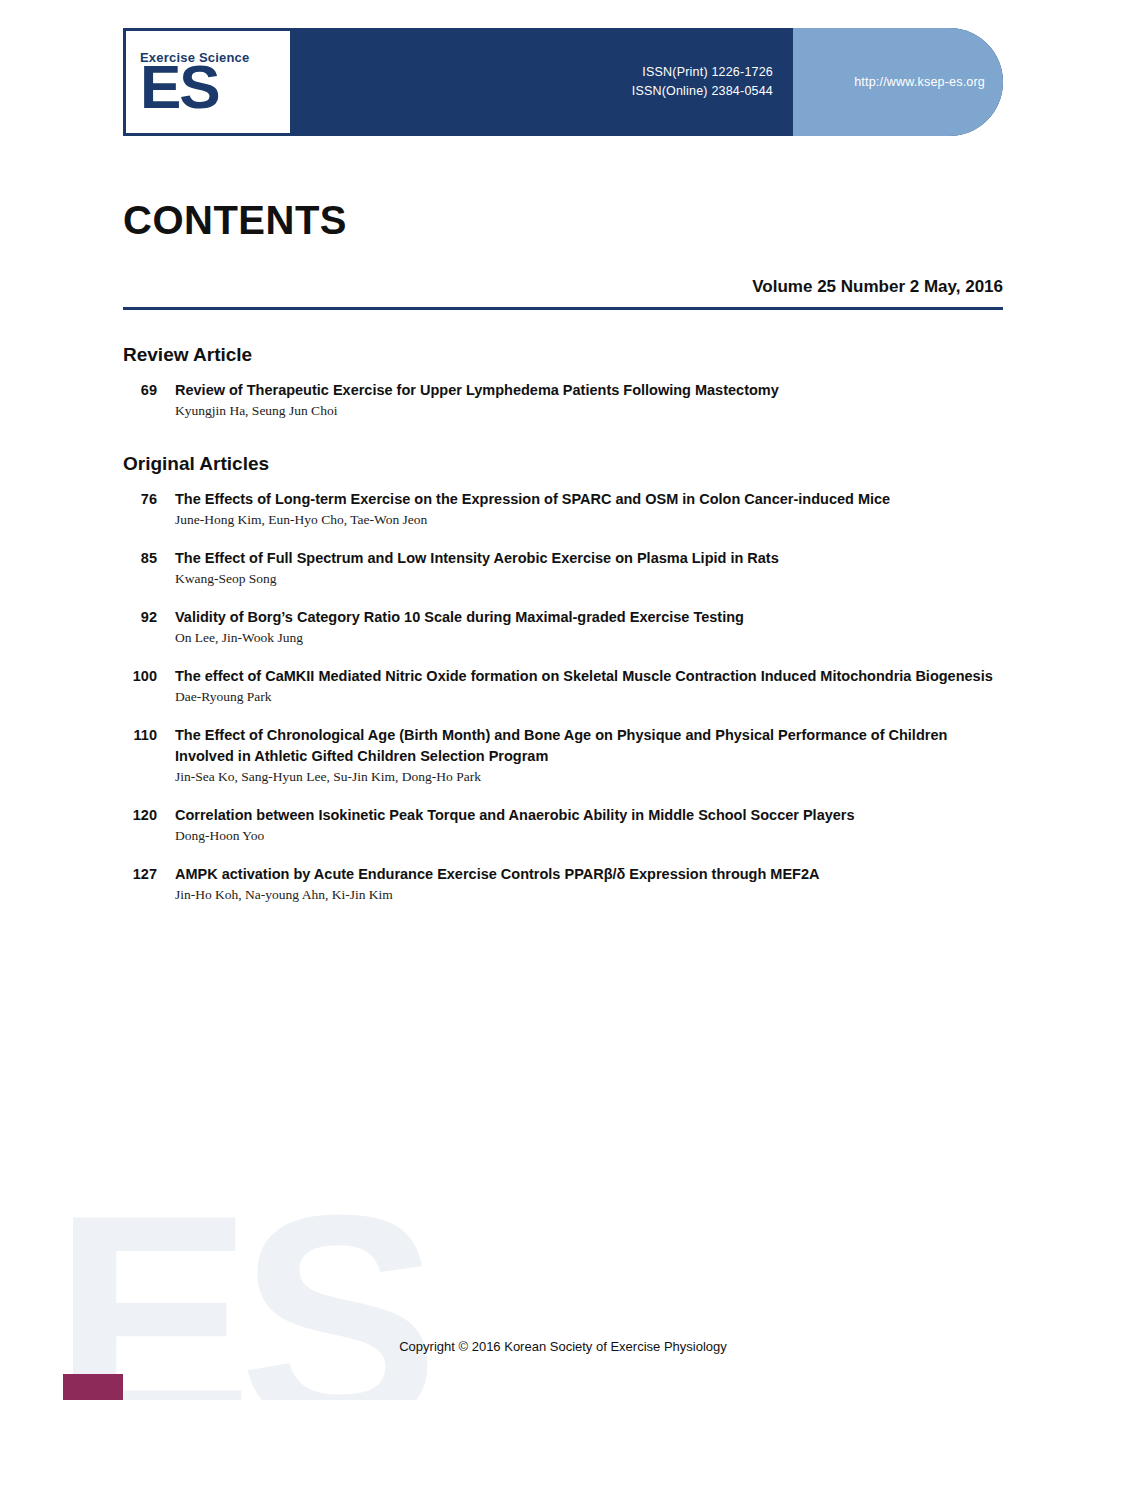ES
Exercise Science ES
ISSN(Print) 1226-1726
ISSN(Online) 2384-0544
http://www.ksep-es.org
CONTENTS
Volume 25 Number 2 May, 2016
Review Article
69
Review of Therapeutic Exercise for Upper Lymphedema Patients Following Mastectomy
Kyungjin Ha, Seung Jun Choi
Original Articles
76
The Effects of Long-term Exercise on the Expression of SPARC and OSM in Colon Cancer-induced Mice
June-Hong Kim, Eun-Hyo Cho, Tae-Won Jeon
85
The Effect of Full Spectrum and Low Intensity Aerobic Exercise on Plasma Lipid in Rats
Kwang-Seop Song
92
Validity of Borg’s Category Ratio 10 Scale during Maximal-graded Exercise Testing
On Lee, Jin-Wook Jung
100
The effect of CaMKII Mediated Nitric Oxide formation on Skeletal Muscle Contraction Induced Mitochondria Biogenesis
Dae-Ryoung Park
110
The Effect of Chronological Age (Birth Month) and Bone Age on Physique and Physical Performance of Children Involved in Athletic Gifted Children Selection Program
Jin-Sea Ko, Sang-Hyun Lee, Su-Jin Kim, Dong-Ho Park
120
Correlation between Isokinetic Peak Torque and Anaerobic Ability in Middle School Soccer Players
Dong-Hoon Yoo
127
AMPK activation by Acute Endurance Exercise Controls PPARβ/δ Expression through MEF2A
Jin-Ho Koh, Na-young Ahn, Ki-Jin Kim
Copyright © 2016 Korean Society of Exercise Physiology